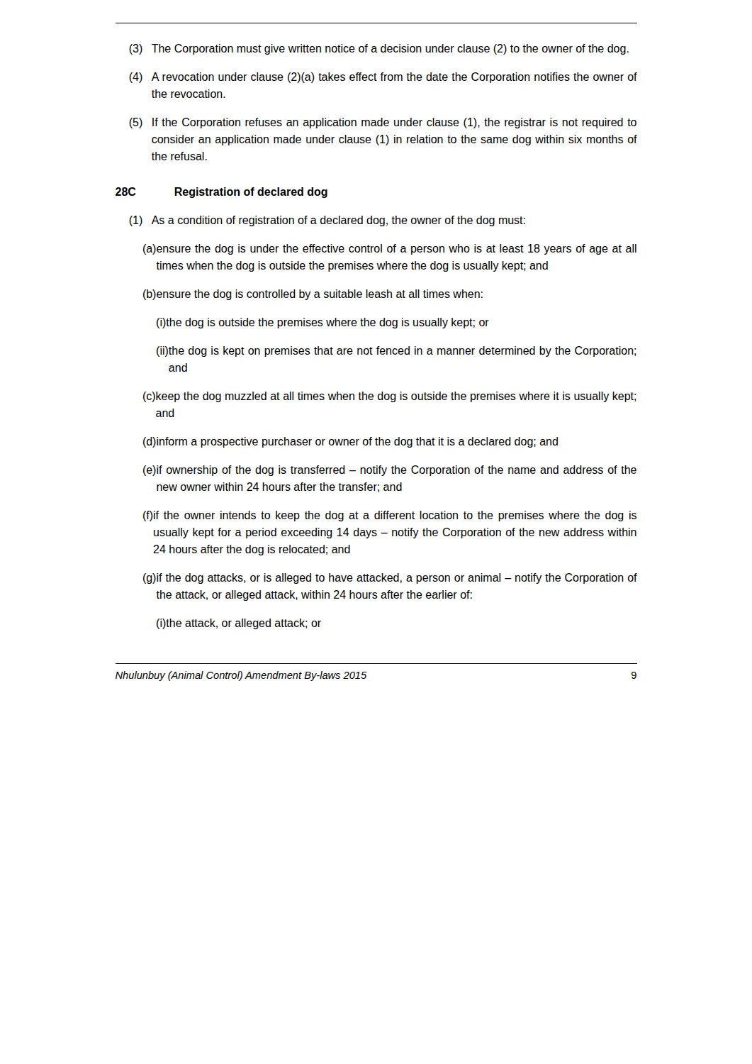(3)
The Corporation must give written notice of a decision under clause (2) to the owner of the dog.
(4)
A revocation under clause (2)(a) takes effect from the date the Corporation notifies the owner of the revocation.
(5)
If the Corporation refuses an application made under clause (1), the registrar is not required to consider an application made under clause (1) in relation to the same dog within six months of the refusal.
28C Registration of declared dog
(1)
As a condition of registration of a declared dog, the owner of the dog must:
(a)
ensure the dog is under the effective control of a person who is at least 18 years of age at all times when the dog is outside the premises where the dog is usually kept; and
(b)
ensure the dog is controlled by a suitable leash at all times when:
(i)
the dog is outside the premises where the dog is usually kept; or
(ii)
the dog is kept on premises that are not fenced in a manner determined by the Corporation; and
(c)
keep the dog muzzled at all times when the dog is outside the premises where it is usually kept; and
(d)
inform a prospective purchaser or owner of the dog that it is a declared dog; and
(e)
if ownership of the dog is transferred – notify the Corporation of the name and address of the new owner within 24 hours after the transfer; and
(f)
if the owner intends to keep the dog at a different location to the premises where the dog is usually kept for a period exceeding 14 days – notify the Corporation of the new address within 24 hours after the dog is relocated; and
(g)
if the dog attacks, or is alleged to have attacked, a person or animal – notify the Corporation of the attack, or alleged attack, within 24 hours after the earlier of:
(i)
the attack, or alleged attack; or
Nhulunbuy (Animal Control) Amendment By-laws 2015 9